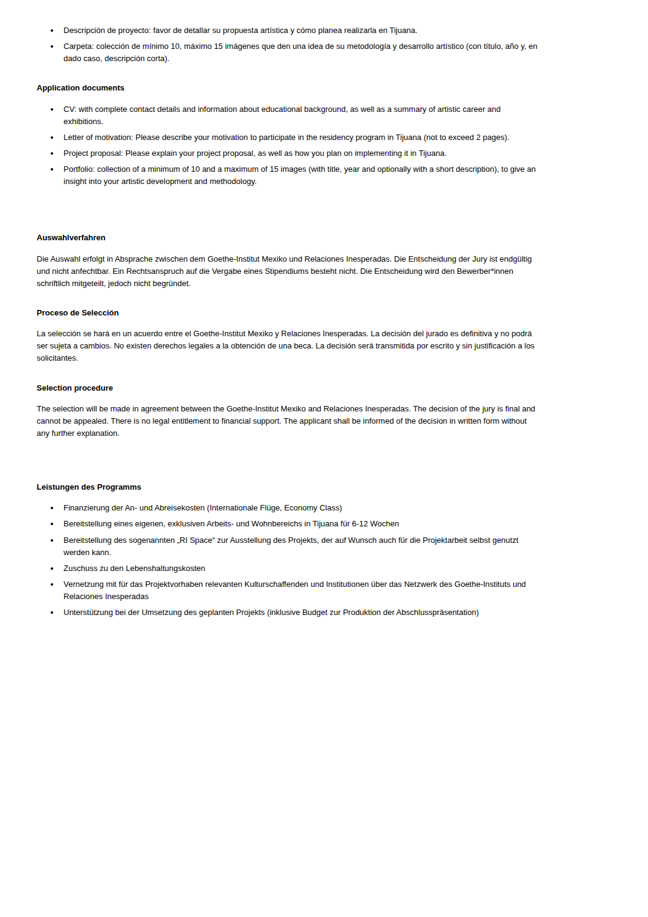Descripción de proyecto: favor de detallar su propuesta artística y cómo planea realizarla en Tijuana.
Carpeta: colección de mínimo 10, máximo 15 imágenes que den una idea de su metodología y desarrollo artístico (con título, año y, en dado caso, descripción corta).
Application documents
CV: with complete contact details and information about educational background, as well as a summary of artistic career and exhibitions.
Letter of motivation: Please describe your motivation to participate in the residency program in Tijuana (not to exceed 2 pages).
Project proposal: Please explain your project proposal, as well as how you plan on implementing it in Tijuana.
Portfolio: collection of a minimum of 10 and a maximum of 15 images (with title, year and optionally with a short description), to give an insight into your artistic development and methodology.
Auswahlverfahren
Die Auswahl erfolgt in Absprache zwischen dem Goethe-Institut Mexiko und Relaciones Inesperadas. Die Entscheidung der Jury ist endgültig und nicht anfechtbar. Ein Rechtsanspruch auf die Vergabe eines Stipendiums besteht nicht. Die Entscheidung wird den Bewerber*innen schriftlich mitgeteilt, jedoch nicht begründet.
Proceso de Selección
La selección se hará en un acuerdo entre el Goethe-Institut Mexiko y Relaciones Inesperadas. La decisión del jurado es definitiva y no podrá ser sujeta a cambios. No existen derechos legales a la obtención de una beca. La decisión será transmitida por escrito y sin justificación a los solicitantes.
Selection procedure
The selection will be made in agreement between the Goethe-Institut Mexiko and Relaciones Inesperadas. The decision of the jury is final and cannot be appealed. There is no legal entitlement to financial support. The applicant shall be informed of the decision in written form without any further explanation.
Leistungen des Programms
Finanzierung der An- und Abreisekosten (Internationale Flüge, Economy Class)
Bereitstellung eines eigenen, exklusiven Arbeits- und Wohnbereichs in Tijuana für 6-12 Wochen
Bereitstellung des sogenannten „RI Space“ zur Ausstellung des Projekts, der auf Wunsch auch für die Projektarbeit selbst genutzt werden kann.
Zuschuss zu den Lebenshaltungskosten
Vernetzung mit für das Projektvorhaben relevanten Kulturschaffenden und Institutionen über das Netzwerk des Goethe-Instituts und Relaciones Inesperadas
Unterstützung bei der Umsetzung des geplanten Projekts (inklusive Budget zur Produktion der Abschlusspräsentation)